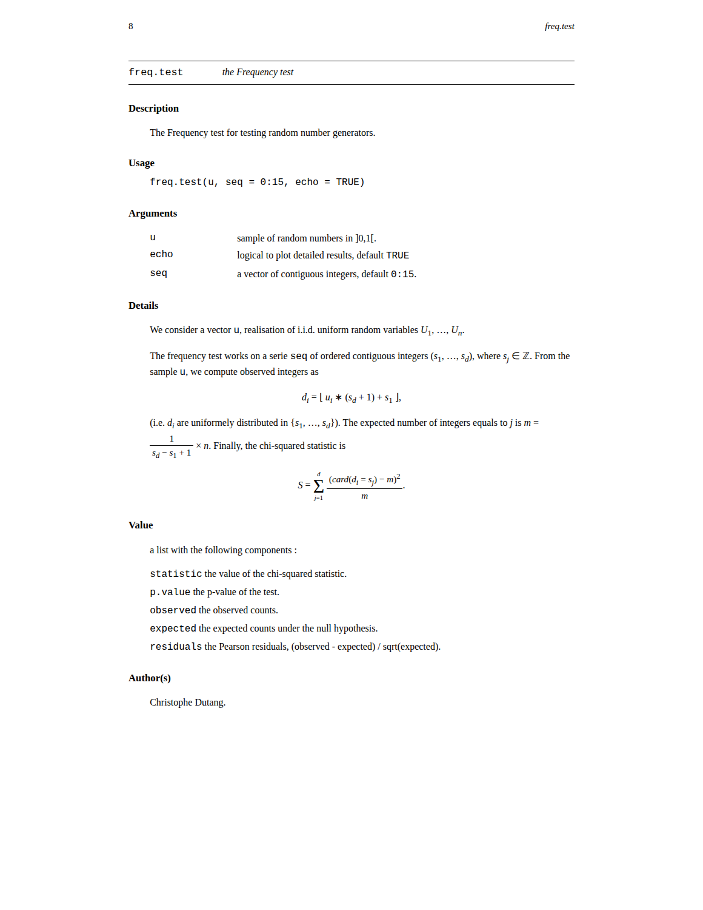8 freq.test
freq.test the Frequency test
Description
The Frequency test for testing random number generators.
Usage
freq.test(u, seq = 0:15, echo = TRUE)
Arguments
u
sample of random numbers in ]0,1[.
echo
logical to plot detailed results, default TRUE
seq
a vector of contiguous integers, default 0:15.
Details
We consider a vector u, realisation of i.i.d. uniform random variables U1, …, Un.
The frequency test works on a serie seq of ordered contiguous integers (s1, …, sd), where sj ∈ ℤ. From the sample u, we compute observed integers as
di = ⌊ ui ∗ (sd + 1) + s1 ⌋,
(i.e. di are uniformely distributed in {s1, …, sd}). The expected number of integers equals to j is m = 1 sd − s1 + 1 × n. Finally, the chi-squared statistic is
S = d Σ j=1 (card(di = sj) − m)2 m .
Value
a list with the following components :
statistic the value of the chi-squared statistic.
p.value the p-value of the test.
observed the observed counts.
expected the expected counts under the null hypothesis.
residuals the Pearson residuals, (observed - expected) / sqrt(expected).
Author(s)
Christophe Dutang.